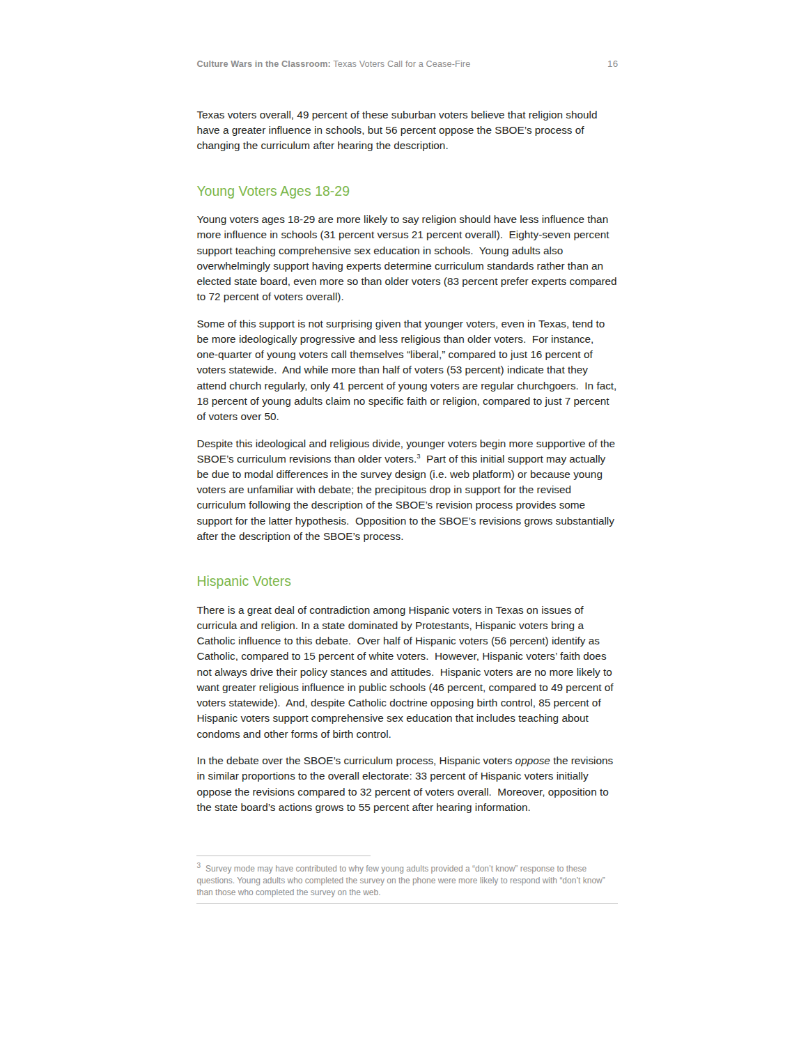Culture Wars in the Classroom: Texas Voters Call for a Cease-Fire
16
Texas voters overall, 49 percent of these suburban voters believe that religion should have a greater influence in schools, but 56 percent oppose the SBOE’s process of changing the curriculum after hearing the description.
Young Voters Ages 18-29
Young voters ages 18-29 are more likely to say religion should have less influence than more influence in schools (31 percent versus 21 percent overall). Eighty-seven percent support teaching comprehensive sex education in schools. Young adults also overwhelmingly support having experts determine curriculum standards rather than an elected state board, even more so than older voters (83 percent prefer experts compared to 72 percent of voters overall).
Some of this support is not surprising given that younger voters, even in Texas, tend to be more ideologically progressive and less religious than older voters. For instance, one-quarter of young voters call themselves “liberal,” compared to just 16 percent of voters statewide. And while more than half of voters (53 percent) indicate that they attend church regularly, only 41 percent of young voters are regular churchgoers. In fact, 18 percent of young adults claim no specific faith or religion, compared to just 7 percent of voters over 50.
Despite this ideological and religious divide, younger voters begin more supportive of the SBOE’s curriculum revisions than older voters.3 Part of this initial support may actually be due to modal differences in the survey design (i.e. web platform) or because young voters are unfamiliar with debate; the precipitous drop in support for the revised curriculum following the description of the SBOE’s revision process provides some support for the latter hypothesis. Opposition to the SBOE’s revisions grows substantially after the description of the SBOE’s process.
Hispanic Voters
There is a great deal of contradiction among Hispanic voters in Texas on issues of curricula and religion. In a state dominated by Protestants, Hispanic voters bring a Catholic influence to this debate. Over half of Hispanic voters (56 percent) identify as Catholic, compared to 15 percent of white voters. However, Hispanic voters’ faith does not always drive their policy stances and attitudes. Hispanic voters are no more likely to want greater religious influence in public schools (46 percent, compared to 49 percent of voters statewide). And, despite Catholic doctrine opposing birth control, 85 percent of Hispanic voters support comprehensive sex education that includes teaching about condoms and other forms of birth control.
In the debate over the SBOE’s curriculum process, Hispanic voters oppose the revisions in similar proportions to the overall electorate: 33 percent of Hispanic voters initially oppose the revisions compared to 32 percent of voters overall. Moreover, opposition to the state board’s actions grows to 55 percent after hearing information.
3 Survey mode may have contributed to why few young adults provided a “don’t know” response to these questions. Young adults who completed the survey on the phone were more likely to respond with “don’t know” than those who completed the survey on the web.